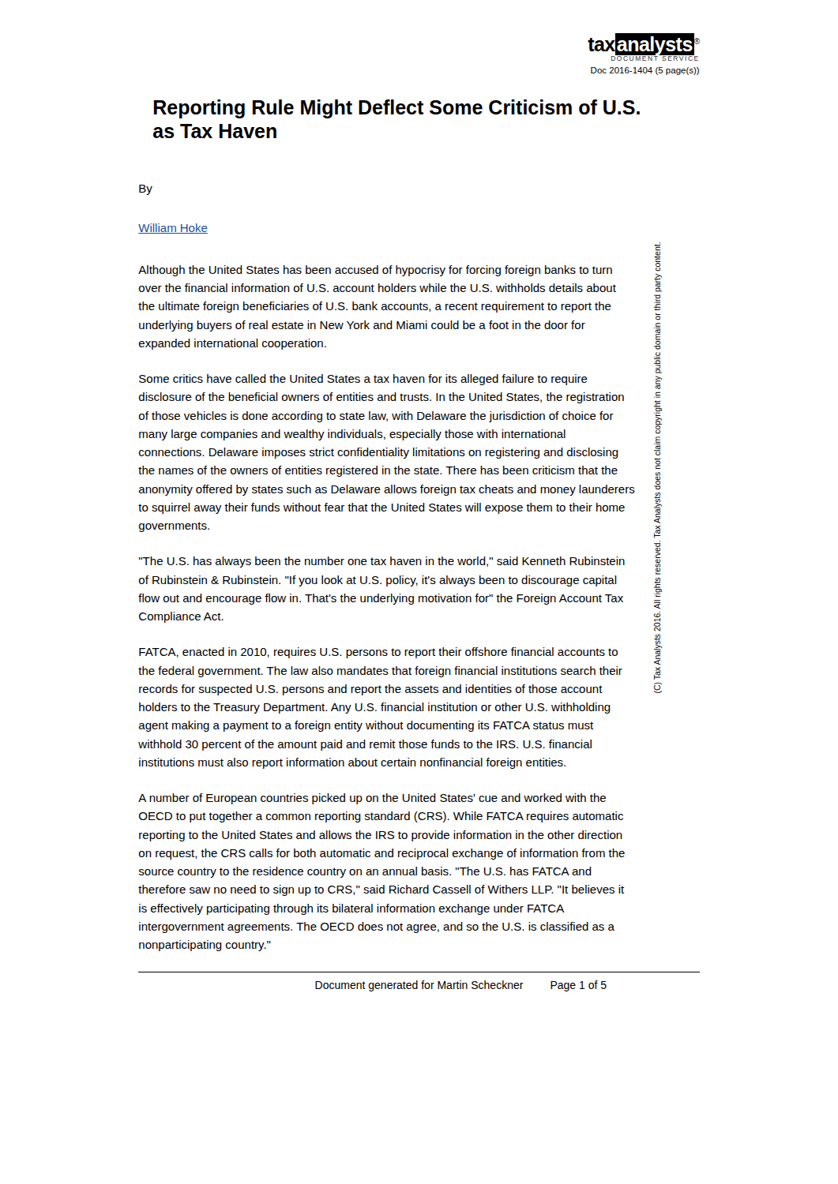(C) Tax Analysts 2016. All rights reserved. Tax Analysts does not claim copyright in any public domain or third party content.
tax analysts®
DOCUMENT SERVICE
Doc 2016-1404 (5 page(s))
Reporting Rule Might Deflect Some Criticism of U.S. as Tax Haven
By
William Hoke
Although the United States has been accused of hypocrisy for forcing foreign banks to turn over the financial information of U.S. account holders while the U.S. withholds details about the ultimate foreign beneficiaries of U.S. bank accounts, a recent requirement to report the underlying buyers of real estate in New York and Miami could be a foot in the door for expanded international cooperation.
Some critics have called the United States a tax haven for its alleged failure to require disclosure of the beneficial owners of entities and trusts. In the United States, the registration of those vehicles is done according to state law, with Delaware the jurisdiction of choice for many large companies and wealthy individuals, especially those with international connections. Delaware imposes strict confidentiality limitations on registering and disclosing the names of the owners of entities registered in the state. There has been criticism that the anonymity offered by states such as Delaware allows foreign tax cheats and money launderers to squirrel away their funds without fear that the United States will expose them to their home governments.
"The U.S. has always been the number one tax haven in the world," said Kenneth Rubinstein of Rubinstein & Rubinstein. "If you look at U.S. policy, it's always been to discourage capital flow out and encourage flow in. That's the underlying motivation for" the Foreign Account Tax Compliance Act.
FATCA, enacted in 2010, requires U.S. persons to report their offshore financial accounts to the federal government. The law also mandates that foreign financial institutions search their records for suspected U.S. persons and report the assets and identities of those account holders to the Treasury Department. Any U.S. financial institution or other U.S. withholding agent making a payment to a foreign entity without documenting its FATCA status must withhold 30 percent of the amount paid and remit those funds to the IRS. U.S. financial institutions must also report information about certain nonfinancial foreign entities.
A number of European countries picked up on the United States' cue and worked with the OECD to put together a common reporting standard (CRS). While FATCA requires automatic reporting to the United States and allows the IRS to provide information in the other direction on request, the CRS calls for both automatic and reciprocal exchange of information from the source country to the residence country on an annual basis. "The U.S. has FATCA and therefore saw no need to sign up to CRS," said Richard Cassell of Withers LLP. "It believes it is effectively participating through its bilateral information exchange under FATCA intergovernment agreements. The OECD does not agree, and so the U.S. is classified as a nonparticipating country."
Document generated for Martin Scheckner Page 1 of 5